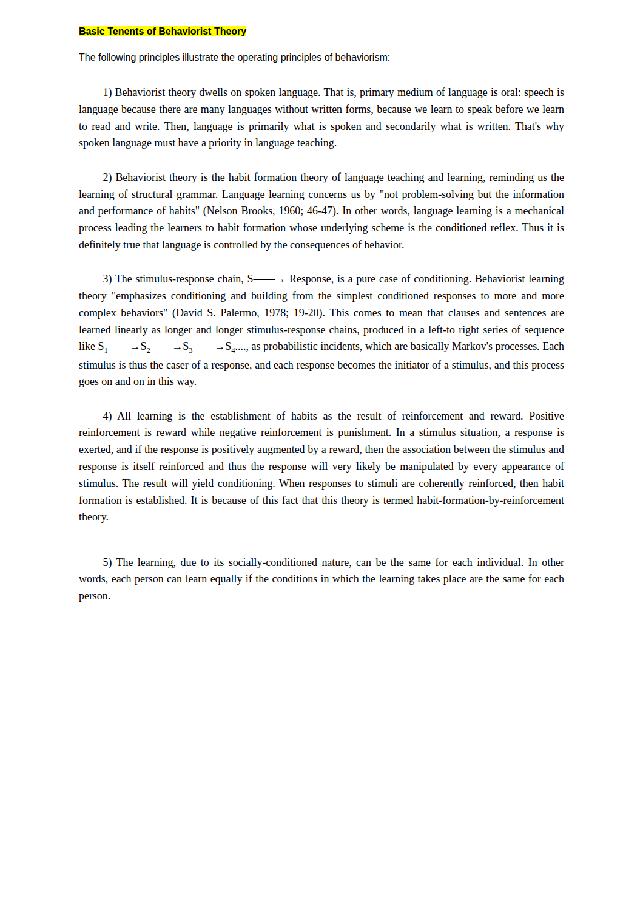Basic Tenents of Behaviorist Theory
The following principles illustrate the operating principles of behaviorism:
1) Behaviorist theory dwells on spoken language. That is, primary medium of language is oral: speech is language because there are many languages without written forms, because we learn to speak before we learn to read and write. Then, language is primarily what is spoken and secondarily what is written. That's why spoken language must have a priority in language teaching.
2) Behaviorist theory is the habit formation theory of language teaching and learning, reminding us the learning of structural grammar. Language learning concerns us by "not problem-solving but the information and performance of habits" (Nelson Brooks, 1960; 46-47). In other words, language learning is a mechanical process leading the learners to habit formation whose underlying scheme is the conditioned reflex. Thus it is definitely true that language is controlled by the consequences of behavior.
3) The stimulus-response chain, S——→ Response, is a pure case of conditioning. Behaviorist learning theory "emphasizes conditioning and building from the simplest conditioned responses to more and more complex behaviors" (David S. Palermo, 1978; 19-20). This comes to mean that clauses and sentences are learned linearly as longer and longer stimulus-response chains, produced in a left-to right series of sequence like S1——→S2——→S3——→S4...., as probabilistic incidents, which are basically Markov's processes. Each stimulus is thus the caser of a response, and each response becomes the initiator of a stimulus, and this process goes on and on in this way.
4) All learning is the establishment of habits as the result of reinforcement and reward. Positive reinforcement is reward while negative reinforcement is punishment. In a stimulus situation, a response is exerted, and if the response is positively augmented by a reward, then the association between the stimulus and response is itself reinforced and thus the response will very likely be manipulated by every appearance of stimulus. The result will yield conditioning. When responses to stimuli are coherently reinforced, then habit formation is established. It is because of this fact that this theory is termed habit-formation-by-reinforcement theory.
5) The learning, due to its socially-conditioned nature, can be the same for each individual. In other words, each person can learn equally if the conditions in which the learning takes place are the same for each person.